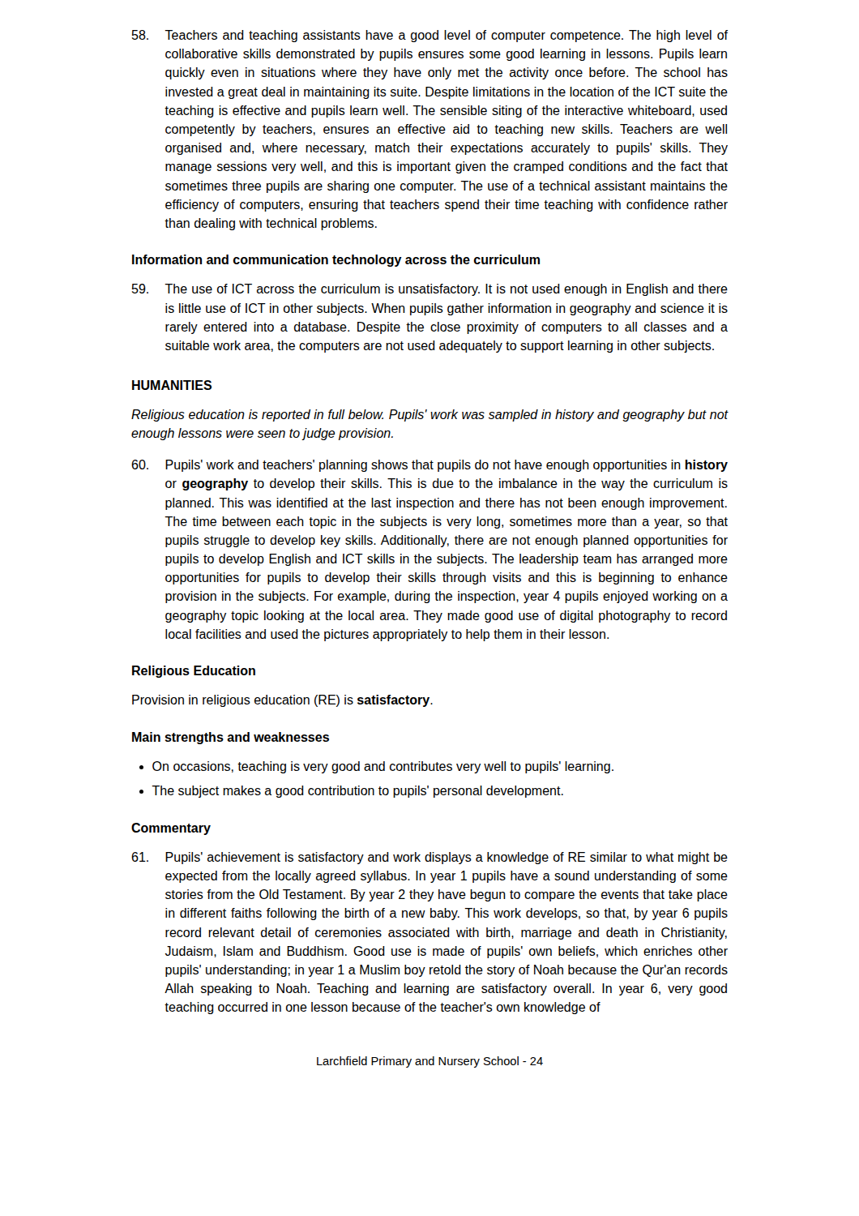58. Teachers and teaching assistants have a good level of computer competence. The high level of collaborative skills demonstrated by pupils ensures some good learning in lessons. Pupils learn quickly even in situations where they have only met the activity once before. The school has invested a great deal in maintaining its suite. Despite limitations in the location of the ICT suite the teaching is effective and pupils learn well. The sensible siting of the interactive whiteboard, used competently by teachers, ensures an effective aid to teaching new skills. Teachers are well organised and, where necessary, match their expectations accurately to pupils' skills. They manage sessions very well, and this is important given the cramped conditions and the fact that sometimes three pupils are sharing one computer. The use of a technical assistant maintains the efficiency of computers, ensuring that teachers spend their time teaching with confidence rather than dealing with technical problems.
Information and communication technology across the curriculum
59. The use of ICT across the curriculum is unsatisfactory. It is not used enough in English and there is little use of ICT in other subjects. When pupils gather information in geography and science it is rarely entered into a database. Despite the close proximity of computers to all classes and a suitable work area, the computers are not used adequately to support learning in other subjects.
HUMANITIES
Religious education is reported in full below. Pupils' work was sampled in history and geography but not enough lessons were seen to judge provision.
60. Pupils' work and teachers' planning shows that pupils do not have enough opportunities in history or geography to develop their skills. This is due to the imbalance in the way the curriculum is planned. This was identified at the last inspection and there has not been enough improvement. The time between each topic in the subjects is very long, sometimes more than a year, so that pupils struggle to develop key skills. Additionally, there are not enough planned opportunities for pupils to develop English and ICT skills in the subjects. The leadership team has arranged more opportunities for pupils to develop their skills through visits and this is beginning to enhance provision in the subjects. For example, during the inspection, year 4 pupils enjoyed working on a geography topic looking at the local area. They made good use of digital photography to record local facilities and used the pictures appropriately to help them in their lesson.
Religious Education
Provision in religious education (RE) is satisfactory.
Main strengths and weaknesses
On occasions, teaching is very good and contributes very well to pupils' learning.
The subject makes a good contribution to pupils' personal development.
Commentary
61. Pupils' achievement is satisfactory and work displays a knowledge of RE similar to what might be expected from the locally agreed syllabus. In year 1 pupils have a sound understanding of some stories from the Old Testament. By year 2 they have begun to compare the events that take place in different faiths following the birth of a new baby. This work develops, so that, by year 6 pupils record relevant detail of ceremonies associated with birth, marriage and death in Christianity, Judaism, Islam and Buddhism. Good use is made of pupils' own beliefs, which enriches other pupils' understanding; in year 1 a Muslim boy retold the story of Noah because the Qur'an records Allah speaking to Noah. Teaching and learning are satisfactory overall. In year 6, very good teaching occurred in one lesson because of the teacher's own knowledge of
Larchfield Primary and Nursery School - 24